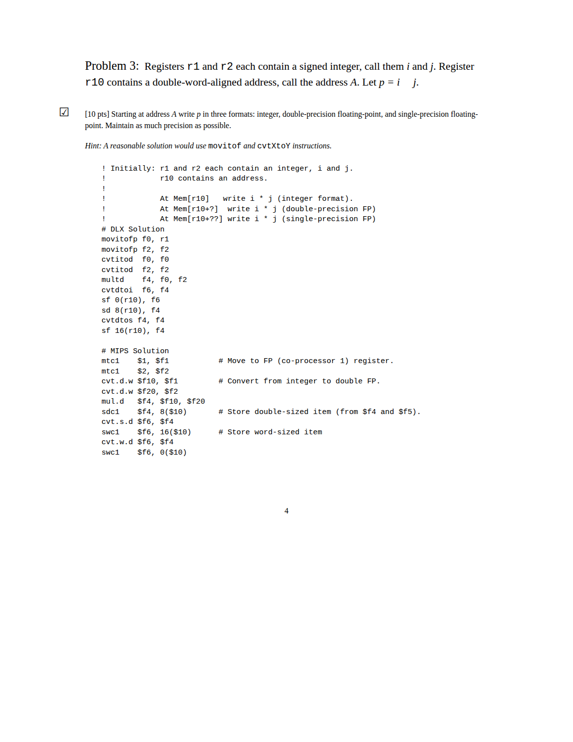Problem 3: Registers r1 and r2 each contain a signed integer, call them i and j. Register r10 contains a double-word-aligned address, call the address A. Let p = i j.
☑
[10 pts] Starting at address A write p in three formats: integer, double-precision floating-point, and single-precision floating-point. Maintain as much precision as possible.
Hint: A reasonable solution would use movitof and cvtXtoY instructions.
! Initially: r1 and r2 each contain an integer, i and j.
!            r10 contains an address.
!
!            At Mem[r10]   write i * j (integer format).
!            At Mem[r10+?]  write i * j (double-precision FP)
!            At Mem[r10+??] write i * j (single-precision FP)
# DLX Solution
movitofp f0, r1
movitofp f2, f2
cvtitod  f0, f0
cvtitod  f2, f2
multd    f4, f0, f2
cvtdtoi  f6, f4
sf 0(r10), f6
sd 8(r10), f4
cvtdtos f4, f4
sf 16(r10), f4

# MIPS Solution
mtc1    $1, $f1           # Move to FP (co-processor 1) register.
mtc1    $2, $f2
cvt.d.w $f10, $f1         # Convert from integer to double FP.
cvt.d.w $f20, $f2
mul.d   $f4, $f10, $f20
sdc1    $f4, 8($10)       # Store double-sized item (from $f4 and $f5).
cvt.s.d $f6, $f4
swc1    $f6, 16($10)      # Store word-sized item
cvt.w.d $f6, $f4
swc1    $f6, 0($10)
4